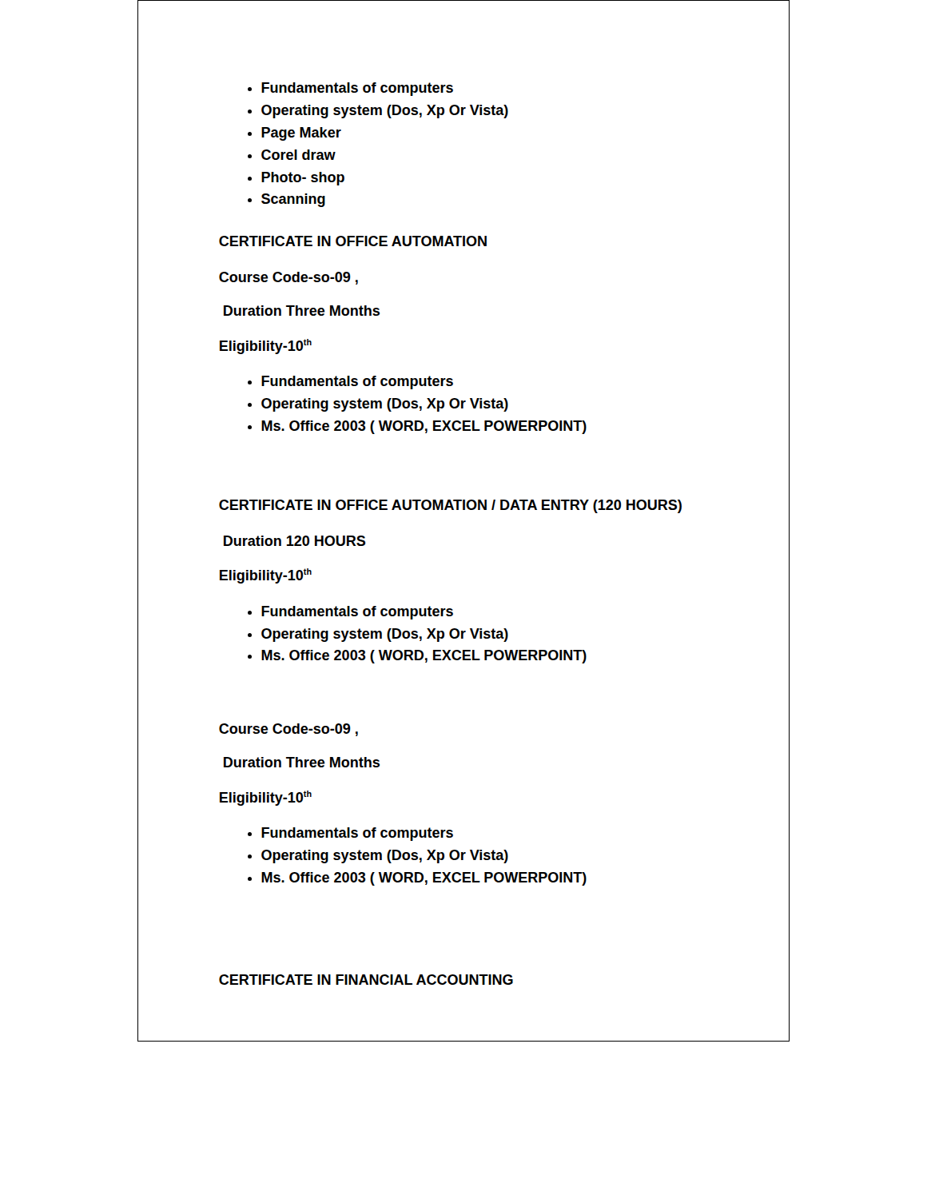Fundamentals of computers
Operating system (Dos, Xp Or Vista)
Page Maker
Corel draw
Photo- shop
Scanning
CERTIFICATE IN OFFICE AUTOMATION
Course Code-so-09 ,
Duration Three Months
Eligibility-10th
Fundamentals of computers
Operating system (Dos, Xp Or Vista)
Ms. Office 2003 ( WORD, EXCEL POWERPOINT)
CERTIFICATE IN OFFICE AUTOMATION / DATA ENTRY (120 HOURS)
Duration 120 HOURS
Eligibility-10th
Fundamentals of computers
Operating system (Dos, Xp Or Vista)
Ms. Office 2003 ( WORD, EXCEL POWERPOINT)
Course Code-so-09 ,
Duration Three Months
Eligibility-10th
Fundamentals of computers
Operating system (Dos, Xp Or Vista)
Ms. Office 2003 ( WORD, EXCEL POWERPOINT)
CERTIFICATE IN FINANCIAL ACCOUNTING